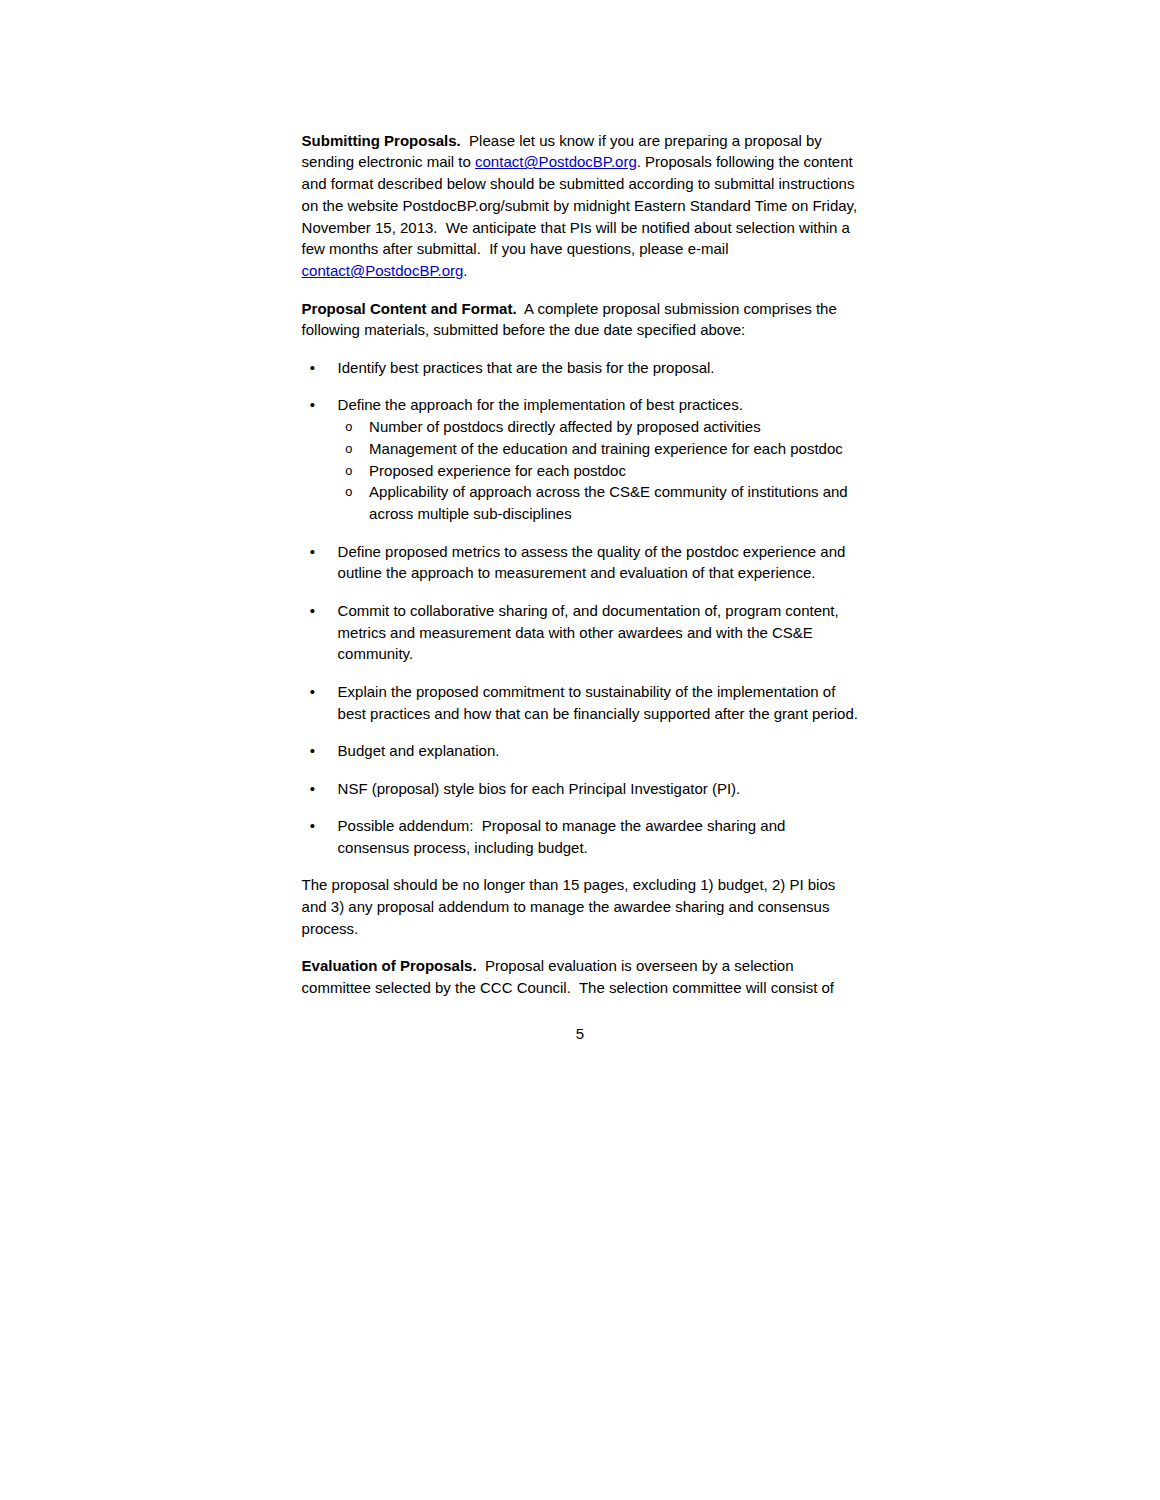Submitting Proposals. Please let us know if you are preparing a proposal by sending electronic mail to contact@PostdocBP.org. Proposals following the content and format described below should be submitted according to submittal instructions on the website PostdocBP.org/submit by midnight Eastern Standard Time on Friday, November 15, 2013. We anticipate that PIs will be notified about selection within a few months after submittal. If you have questions, please e-mail contact@PostdocBP.org.
Proposal Content and Format. A complete proposal submission comprises the following materials, submitted before the due date specified above:
Identify best practices that are the basis for the proposal.
Define the approach for the implementation of best practices.
Number of postdocs directly affected by proposed activities
Management of the education and training experience for each postdoc
Proposed experience for each postdoc
Applicability of approach across the CS&E community of institutions and across multiple sub-disciplines
Define proposed metrics to assess the quality of the postdoc experience and outline the approach to measurement and evaluation of that experience.
Commit to collaborative sharing of, and documentation of, program content, metrics and measurement data with other awardees and with the CS&E community.
Explain the proposed commitment to sustainability of the implementation of best practices and how that can be financially supported after the grant period.
Budget and explanation.
NSF (proposal) style bios for each Principal Investigator (PI).
Possible addendum: Proposal to manage the awardee sharing and consensus process, including budget.
The proposal should be no longer than 15 pages, excluding 1) budget, 2) PI bios and 3) any proposal addendum to manage the awardee sharing and consensus process.
Evaluation of Proposals. Proposal evaluation is overseen by a selection committee selected by the CCC Council. The selection committee will consist of
5